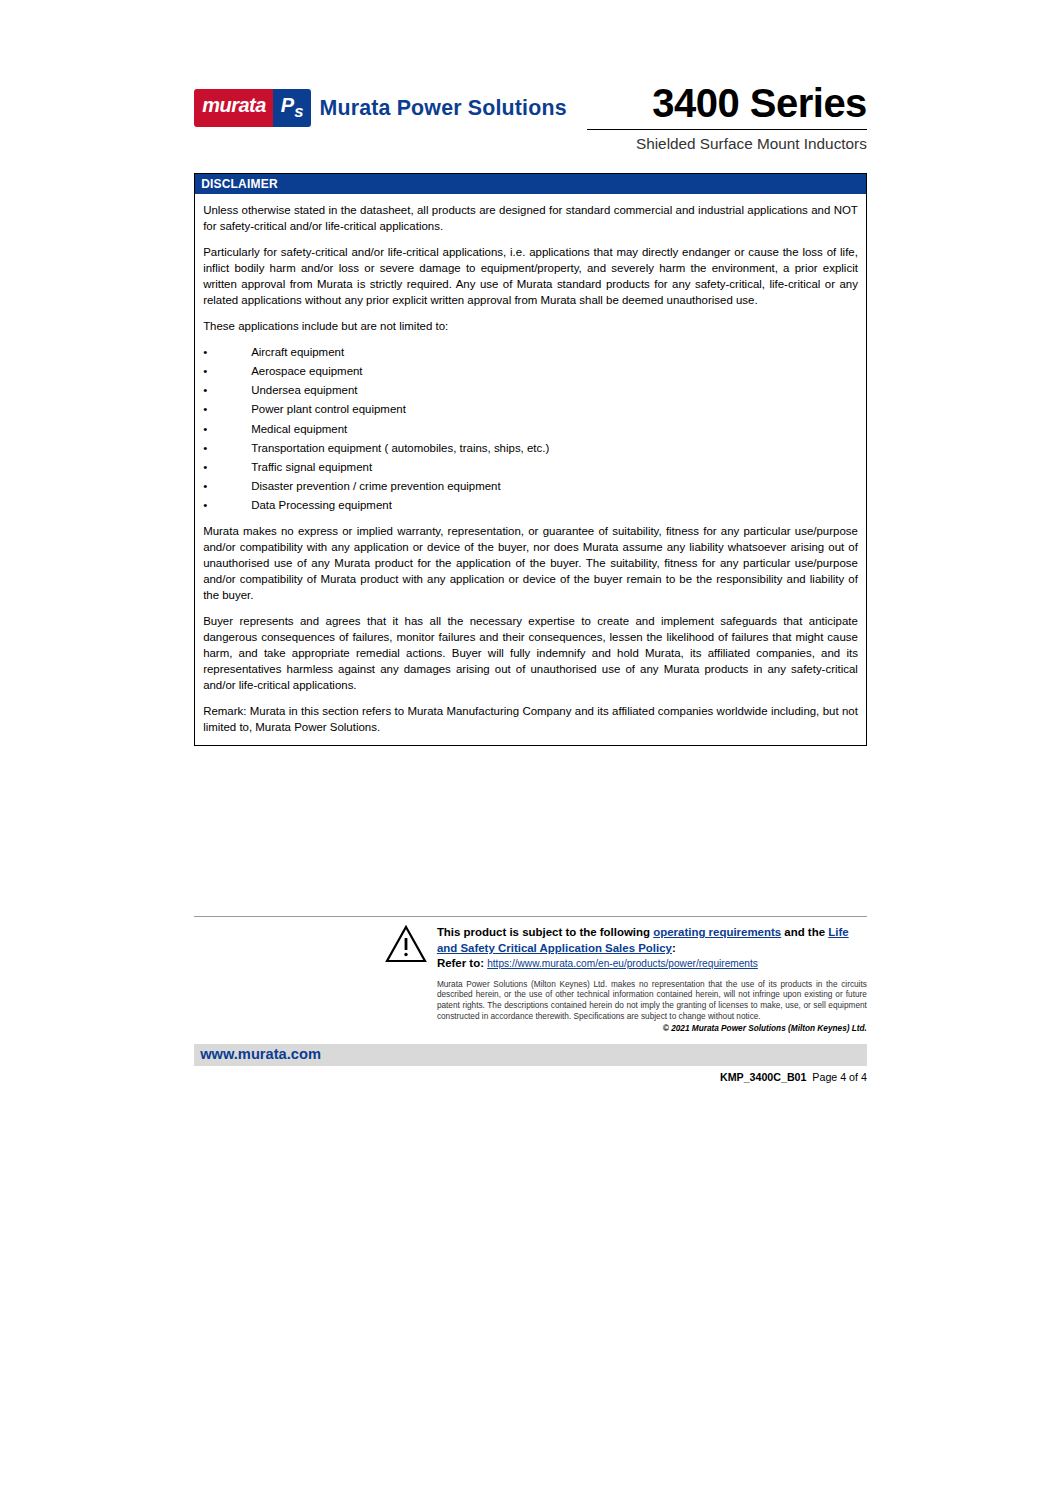muRata Ps Murata Power Solutions
3400 Series
Shielded Surface Mount Inductors
DISCLAIMER
Unless otherwise stated in the datasheet, all products are designed for standard commercial and industrial applications and NOT for safety-critical and/or life-critical applications.
Particularly for safety-critical and/or life-critical applications, i.e. applications that may directly endanger or cause the loss of life, inflict bodily harm and/or loss or severe damage to equipment/property, and severely harm the environment, a prior explicit written approval from Murata is strictly required. Any use of Murata standard products for any safety-critical, life-critical or any related applications without any prior explicit written approval from Murata shall be deemed unauthorised use.
These applications include but are not limited to:
•Aircraft equipment
•Aerospace equipment
•Undersea equipment
•Power plant control equipment
•Medical equipment
•Transportation equipment ( automobiles, trains, ships, etc.)
•Traffic signal equipment
•Disaster prevention / crime prevention equipment
•Data Processing equipment
Murata makes no express or implied warranty, representation, or guarantee of suitability, fitness for any particular use/purpose and/or compatibility with any application or device of the buyer, nor does Murata assume any liability whatsoever arising out of unauthorised use of any Murata product for the application of the buyer. The suitability, fitness for any particular use/purpose and/or compatibility of Murata product with any application or device of the buyer remain to be the responsibility and liability of the buyer.
Buyer represents and agrees that it has all the necessary expertise to create and implement safeguards that anticipate dangerous consequences of failures, monitor failures and their consequences, lessen the likelihood of failures that might cause harm, and take appropriate remedial actions. Buyer will fully indemnify and hold Murata, its affiliated companies, and its representatives harmless against any damages arising out of unauthorised use of any Murata products in any safety-critical and/or life-critical applications.
Remark: Murata in this section refers to Murata Manufacturing Company and its affiliated companies worldwide including, but not limited to, Murata Power Solutions.
This product is subject to the following operating requirements and the Life and Safety Critical Application Sales Policy:
Refer to: https://www.murata.com/en-eu/products/power/requirements
Murata Power Solutions (Milton Keynes) Ltd. makes no representation that the use of its products in the circuits described herein, or the use of other technical information contained herein, will not infringe upon existing or future patent rights. The descriptions contained herein do not imply the granting of licenses to make, use, or sell equipment constructed in accordance therewith. Specifications are subject to change without notice. © 2021 Murata Power Solutions (Milton Keynes) Ltd.
www.murata.com
KMP_3400C_B01 Page 4 of 4